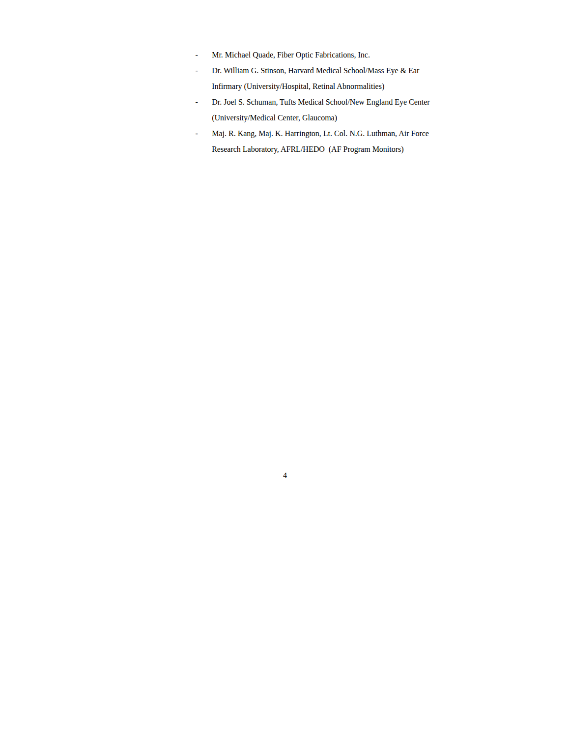Mr. Michael Quade, Fiber Optic Fabrications, Inc.
Dr. William G. Stinson, Harvard Medical School/Mass Eye & Ear Infirmary (University/Hospital, Retinal Abnormalities)
Dr. Joel S. Schuman, Tufts Medical School/New England Eye Center (University/Medical Center, Glaucoma)
Maj. R. Kang, Maj. K. Harrington, Lt. Col. N.G. Luthman, Air Force Research Laboratory, AFRL/HEDO (AF Program Monitors)
4